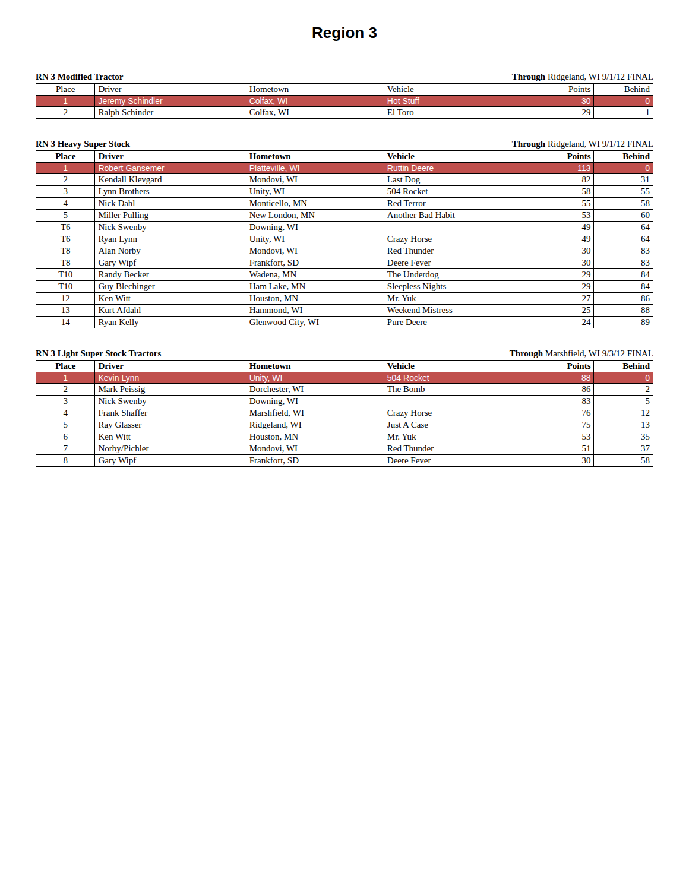Region 3
RN 3 Modified Tractor Through Ridgeland, WI 9/1/12 FINAL
| Place | Driver | Hometown | Vehicle | Points | Behind |
| --- | --- | --- | --- | --- | --- |
| 1 | Jeremy Schindler | Colfax, WI | Hot Stuff | 30 | 0 |
| 2 | Ralph Schinder | Colfax, WI | El Toro | 29 | 1 |
RN 3 Heavy Super Stock Through Ridgeland, WI 9/1/12 FINAL
| Place | Driver | Hometown | Vehicle | Points | Behind |
| --- | --- | --- | --- | --- | --- |
| 1 | Robert Gansemer | Platteville, WI | Ruttin Deere | 113 | 0 |
| 2 | Kendall Klevgard | Mondovi, WI | Last Dog | 82 | 31 |
| 3 | Lynn Brothers | Unity, WI | 504 Rocket | 58 | 55 |
| 4 | Nick Dahl | Monticello, MN | Red Terror | 55 | 58 |
| 5 | Miller Pulling | New London, MN | Another Bad Habit | 53 | 60 |
| T6 | Nick Swenby | Downing, WI | | 49 | 64 |
| T6 | Ryan Lynn | Unity, WI | Crazy Horse | 49 | 64 |
| T8 | Alan Norby | Mondovi, WI | Red Thunder | 30 | 83 |
| T8 | Gary Wipf | Frankfort, SD | Deere Fever | 30 | 83 |
| T10 | Randy Becker | Wadena, MN | The Underdog | 29 | 84 |
| T10 | Guy Blechinger | Ham Lake, MN | Sleepless Nights | 29 | 84 |
| 12 | Ken Witt | Houston, MN | Mr. Yuk | 27 | 86 |
| 13 | Kurt Afdahl | Hammond, WI | Weekend Mistress | 25 | 88 |
| 14 | Ryan Kelly | Glenwood City, WI | Pure Deere | 24 | 89 |
RN 3 Light Super Stock Tractors Through Marshfield, WI 9/3/12 FINAL
| Place | Driver | Hometown | Vehicle | Points | Behind |
| --- | --- | --- | --- | --- | --- |
| 1 | Kevin Lynn | Unity, WI | 504 Rocket | 88 | 0 |
| 2 | Mark Peissig | Dorchester, WI | The Bomb | 86 | 2 |
| 3 | Nick Swenby | Downing, WI | | 83 | 5 |
| 4 | Frank Shaffer | Marshfield, WI | Crazy Horse | 76 | 12 |
| 5 | Ray Glasser | Ridgeland, WI | Just A Case | 75 | 13 |
| 6 | Ken Witt | Houston, MN | Mr. Yuk | 53 | 35 |
| 7 | Norby/Pichler | Mondovi, WI | Red Thunder | 51 | 37 |
| 8 | Gary Wipf | Frankfort, SD | Deere Fever | 30 | 58 |